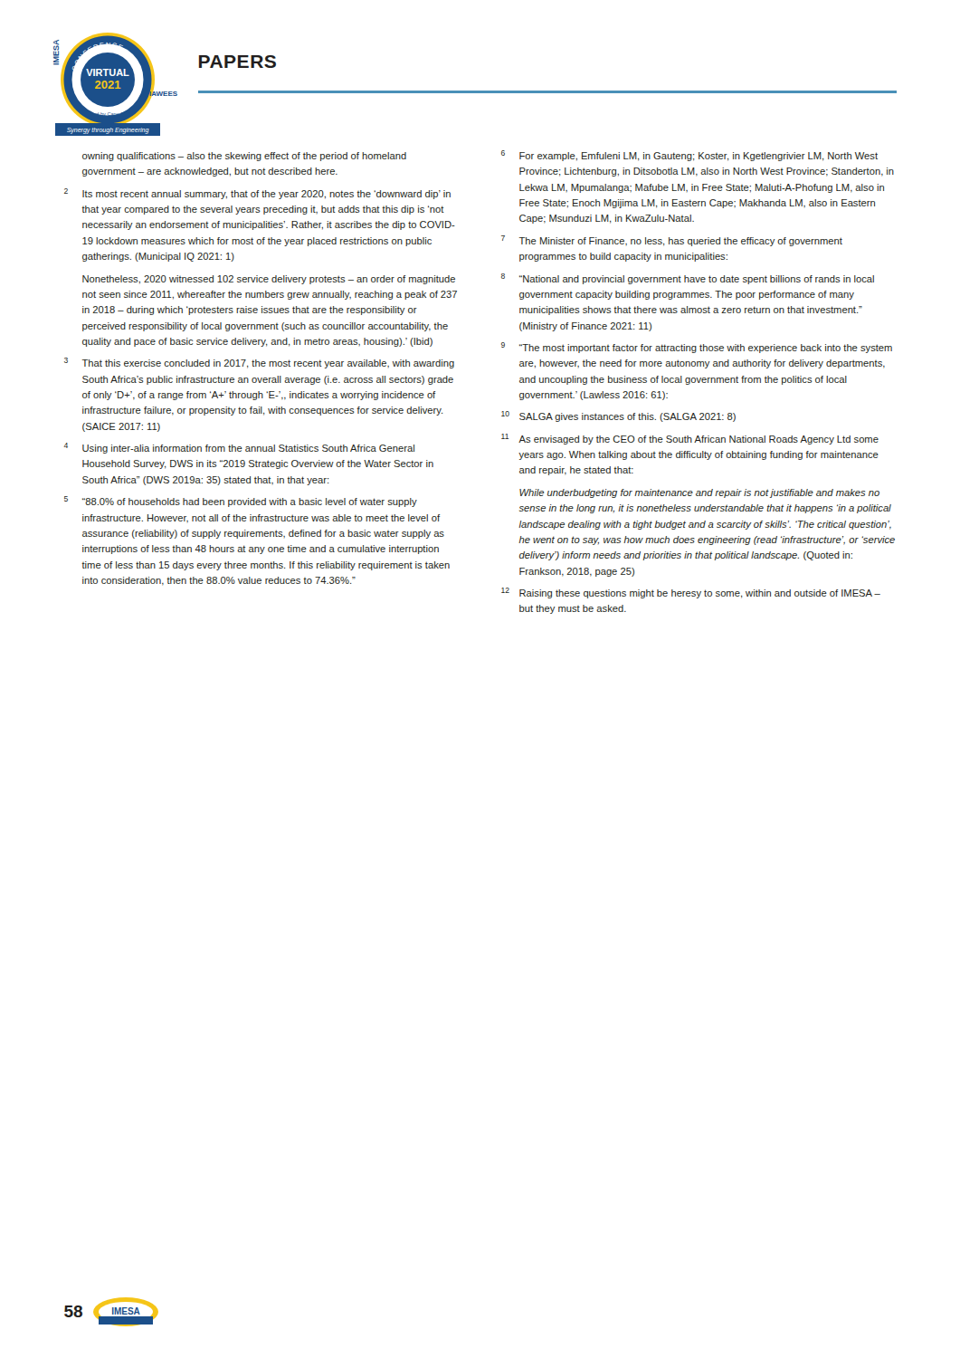CONFERENCE VIRTUAL 2021 IMESA IAWEES Hosted by Cape Town Synergy through Engineering
PAPERS
owning qualifications – also the skewing effect of the period of homeland government – are acknowledged, but not described here.
2 Its most recent annual summary, that of the year 2020, notes the ‘downward dip’ in that year compared to the several years preceding it, but adds that this dip is ‘not necessarily an endorsement of municipalities’. Rather, it ascribes the dip to COVID-19 lockdown measures which for most of the year placed restrictions on public gatherings. (Municipal IQ 2021: 1)
Nonetheless, 2020 witnessed 102 service delivery protests – an order of magnitude not seen since 2011, whereafter the numbers grew annually, reaching a peak of 237 in 2018 – during which ‘protesters raise issues that are the responsibility or perceived responsibility of local government (such as councillor accountability, the quality and pace of basic service delivery, and, in metro areas, housing).’ (Ibid)
3 That this exercise concluded in 2017, the most recent year available, with awarding South Africa’s public infrastructure an overall average (i.e. across all sectors) grade of only ‘D+’, of a range from ‘A+’ through ‘E-’,, indicates a worrying incidence of infrastructure failure, or propensity to fail, with consequences for service delivery. (SAICE 2017: 11)
4 Using inter-alia information from the annual Statistics South Africa General Household Survey, DWS in its “2019 Strategic Overview of the Water Sector in South Africa” (DWS 2019a: 35) stated that, in that year:
5 “88.0% of households had been provided with a basic level of water supply infrastructure. However, not all of the infrastructure was able to meet the level of assurance (reliability) of supply requirements, defined for a basic water supply as interruptions of less than 48 hours at any one time and a cumulative interruption time of less than 15 days every three months. If this reliability requirement is taken into consideration, then the 88.0% value reduces to 74.36%.”
6 For example, Emfuleni LM, in Gauteng; Koster, in Kgetlengrivier LM, North West Province; Lichtenburg, in Ditsobotla LM, also in North West Province; Standerton, in Lekwa LM, Mpumalanga; Mafube LM, in Free State; Maluti-A-Phofung LM, also in Free State; Enoch Mgijima LM, in Eastern Cape; Makhanda LM, also in Eastern Cape; Msunduzi LM, in KwaZulu-Natal.
7 The Minister of Finance, no less, has queried the efficacy of government programmes to build capacity in municipalities:
8 “National and provincial government have to date spent billions of rands in local government capacity building programmes. The poor performance of many municipalities shows that there was almost a zero return on that investment.” (Ministry of Finance 2021: 11)
9 “The most important factor for attracting those with experience back into the system are, however, the need for more autonomy and authority for delivery departments, and uncoupling the business of local government from the politics of local government.’ (Lawless 2016: 61):
10 SALGA gives instances of this. (SALGA 2021: 8)
11 As envisaged by the CEO of the South African National Roads Agency Ltd some years ago. When talking about the difficulty of obtaining funding for maintenance and repair, he stated that:
While underbudgeting for maintenance and repair is not justifiable and makes no sense in the long run, it is nonetheless understandable that it happens ‘in a political landscape dealing with a tight budget and a scarcity of skills’. ‘The critical question’, he went on to say, was how much does engineering (read ‘infrastructure’, or ‘service delivery’) inform needs and priorities in that political landscape. (Quoted in: Frankson, 2018, page 25)
12 Raising these questions might be heresy to some, within and outside of IMESA – but they must be asked.
58
IMESA